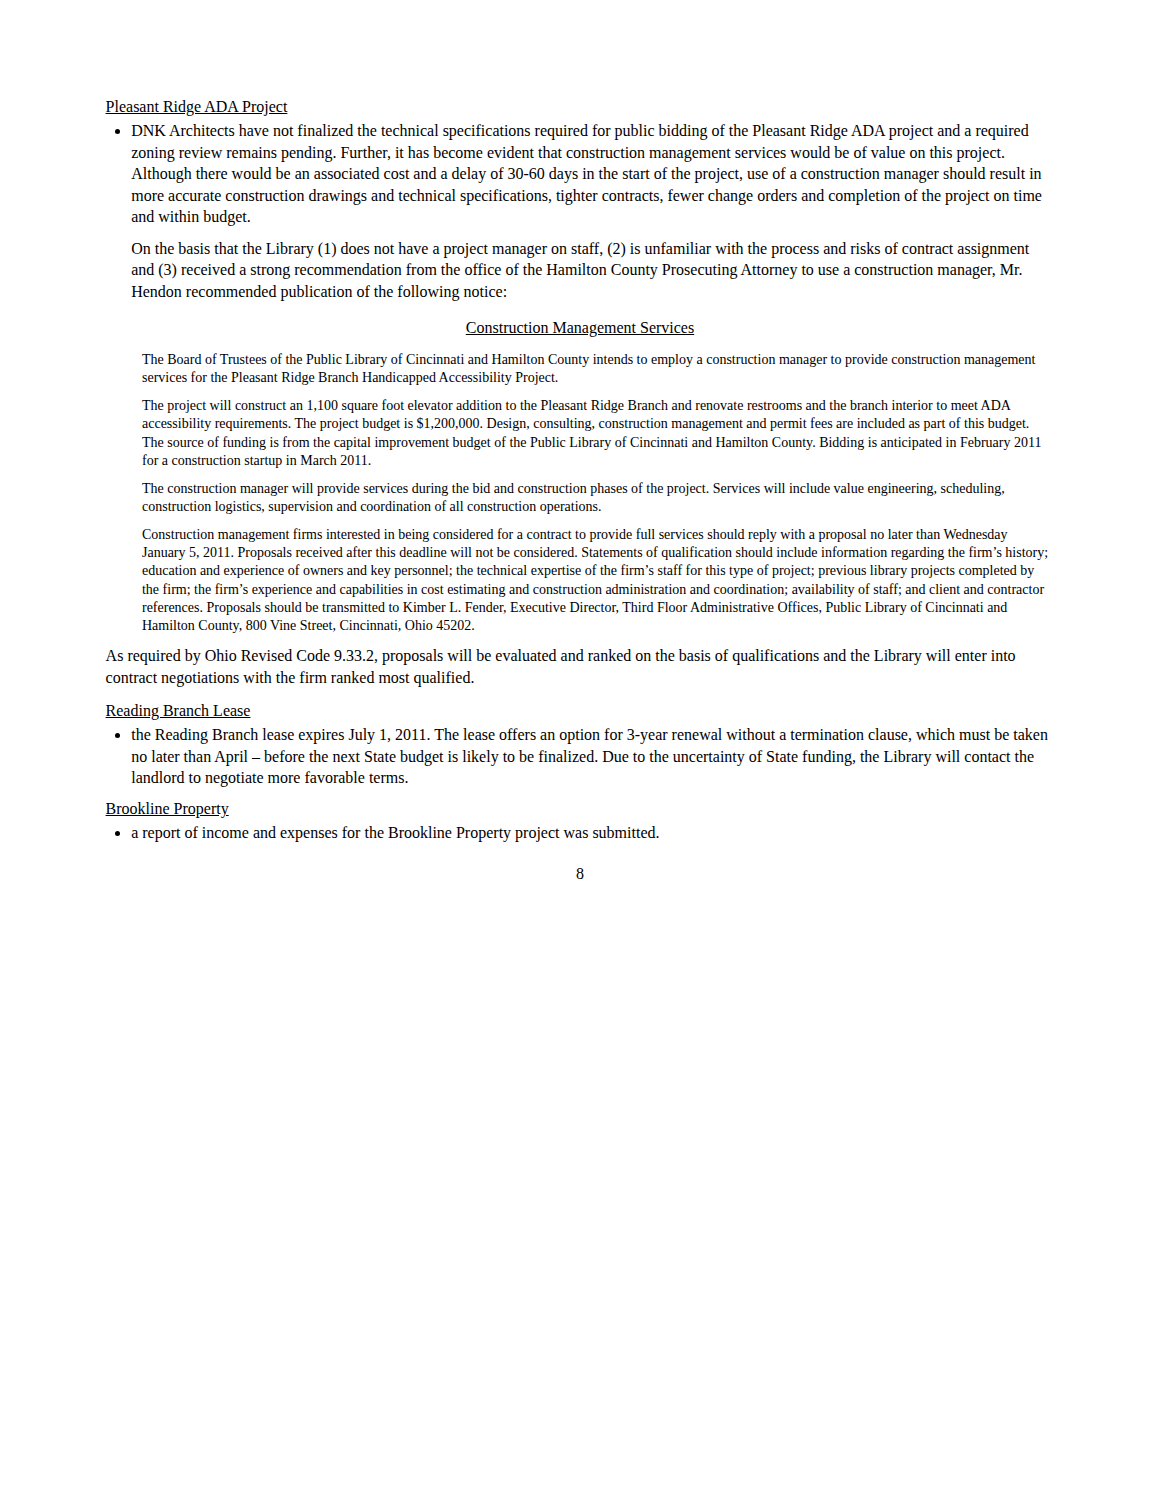Pleasant Ridge ADA Project
DNK Architects have not finalized the technical specifications required for public bidding of the Pleasant Ridge ADA project and a required zoning review remains pending. Further, it has become evident that construction management services would be of value on this project. Although there would be an associated cost and a delay of 30-60 days in the start of the project, use of a construction manager should result in more accurate construction drawings and technical specifications, tighter contracts, fewer change orders and completion of the project on time and within budget.
On the basis that the Library (1) does not have a project manager on staff, (2) is unfamiliar with the process and risks of contract assignment and (3) received a strong recommendation from the office of the Hamilton County Prosecuting Attorney to use a construction manager, Mr. Hendon recommended publication of the following notice:
Construction Management Services
The Board of Trustees of the Public Library of Cincinnati and Hamilton County intends to employ a construction manager to provide construction management services for the Pleasant Ridge Branch Handicapped Accessibility Project.
The project will construct an 1,100 square foot elevator addition to the Pleasant Ridge Branch and renovate restrooms and the branch interior to meet ADA accessibility requirements. The project budget is $1,200,000. Design, consulting, construction management and permit fees are included as part of this budget. The source of funding is from the capital improvement budget of the Public Library of Cincinnati and Hamilton County. Bidding is anticipated in February 2011 for a construction startup in March 2011.
The construction manager will provide services during the bid and construction phases of the project. Services will include value engineering, scheduling, construction logistics, supervision and coordination of all construction operations.
Construction management firms interested in being considered for a contract to provide full services should reply with a proposal no later than Wednesday January 5, 2011. Proposals received after this deadline will not be considered. Statements of qualification should include information regarding the firm’s history; education and experience of owners and key personnel; the technical expertise of the firm’s staff for this type of project; previous library projects completed by the firm; the firm’s experience and capabilities in cost estimating and construction administration and coordination; availability of staff; and client and contractor references. Proposals should be transmitted to Kimber L. Fender, Executive Director, Third Floor Administrative Offices, Public Library of Cincinnati and Hamilton County, 800 Vine Street, Cincinnati, Ohio 45202.
As required by Ohio Revised Code 9.33.2, proposals will be evaluated and ranked on the basis of qualifications and the Library will enter into contract negotiations with the firm ranked most qualified.
Reading Branch Lease
the Reading Branch lease expires July 1, 2011. The lease offers an option for 3-year renewal without a termination clause, which must be taken no later than April – before the next State budget is likely to be finalized. Due to the uncertainty of State funding, the Library will contact the landlord to negotiate more favorable terms.
Brookline Property
a report of income and expenses for the Brookline Property project was submitted.
8